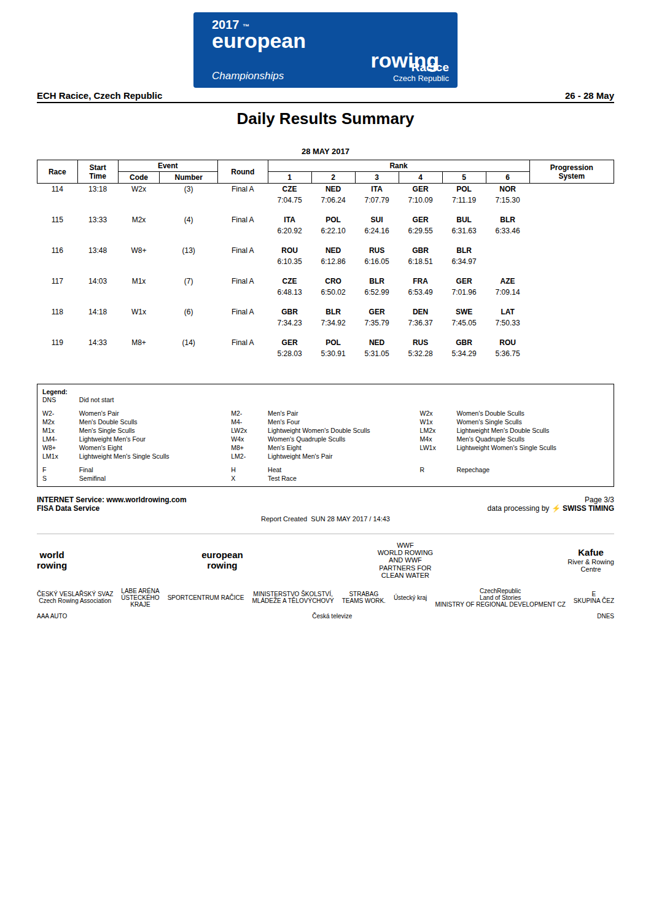2017 ™
european
rowing
Championships
Račice
Czech Republic
ECH Racice, Czech Republic
26 - 28 May
Daily Results Summary
28 MAY 2017
| Race | Start Time | Event | Round | Rank | Progression System |
| --- | --- | --- | --- | --- | --- |
| Code | Number | 1 | 2 | 3 | 4 | 5 | 6 |
| 114 | 13:18 | W2x | (3) | Final A | CZE | NED | ITA | GER | POL | NOR | |
| | | | | | 7:04.75 | 7:06.24 | 7:07.79 | 7:10.09 | 7:11.19 | 7:15.30 | |
| 115 | 13:33 | M2x | (4) | Final A | ITA | POL | SUI | GER | BUL | BLR | |
| | | | | | 6:20.92 | 6:22.10 | 6:24.16 | 6:29.55 | 6:31.63 | 6:33.46 | |
| 116 | 13:48 | W8+ | (13) | Final A | ROU | NED | RUS | GBR | BLR | | |
| | | | | | 6:10.35 | 6:12.86 | 6:16.05 | 6:18.51 | 6:34.97 | | |
| 117 | 14:03 | M1x | (7) | Final A | CZE | CRO | BLR | FRA | GER | AZE | |
| | | | | | 6:48.13 | 6:50.02 | 6:52.99 | 6:53.49 | 7:01.96 | 7:09.14 | |
| 118 | 14:18 | W1x | (6) | Final A | GBR | BLR | GER | DEN | SWE | LAT | |
| | | | | | 7:34.23 | 7:34.92 | 7:35.79 | 7:36.37 | 7:45.05 | 7:50.33 | |
| 119 | 14:33 | M8+ | (14) | Final A | GER | POL | NED | RUS | GBR | ROU | |
| | | | | | 5:28.03 | 5:30.91 | 5:31.05 | 5:32.28 | 5:34.29 | 5:36.75 | |
Legend:
| DNS | Did not start | | | | |
| W2- | Women's Pair | M2- | Men's Pair | W2x | Women's Double Sculls |
| M2x | Men's Double Sculls | M4- | Men's Four | W1x | Women's Single Sculls |
| M1x | Men's Single Sculls | LW2x | Lightweight Women's Double Sculls | LM2x | Lightweight Men's Double Sculls |
| LM4- | Lightweight Men's Four | W4x | Women's Quadruple Sculls | M4x | Men's Quadruple Sculls |
| W8+ | Women's Eight | M8+ | Men's Eight | LW1x | Lightweight Women's Single Sculls |
| LM1x | Lightweight Men's Single Sculls | LM2- | Lightweight Men's Pair | | |
| F | Final | H | Heat | R | Repechage |
| S | Semifinal | X | Test Race | | |
INTERNET Service: www.worldrowing.com
Page 3/3
FISA Data Service
data processing by ⚡ SWISS TIMING
Report Created SUN 28 MAY 2017 / 14:43
world
rowing
european
rowing
WWF
WORLD ROWING
AND WWF
PARTNERS FOR
CLEAN WATER
Kafue
River & Rowing
Centre
ČESKÝ VESLAŘSKÝ SVAZ
Czech Rowing Association
LABE ARÉNA
ÚSTECKÉHO
KRAJE
SPORTCENTRUM RAČICE
MINISTERSTVO ŠKOLSTVÍ,
MLÁDEŽE A TĚLOVÝCHOVY
STRABAG
TEAMS WORK.
Ústecký kraj
CzechRepublic
Land of Stories
MINISTRY OF REGIONAL DEVELOPMENT CZ
E
SKUPINA ČEZ
AAA AUTO
Česká televize
DNES